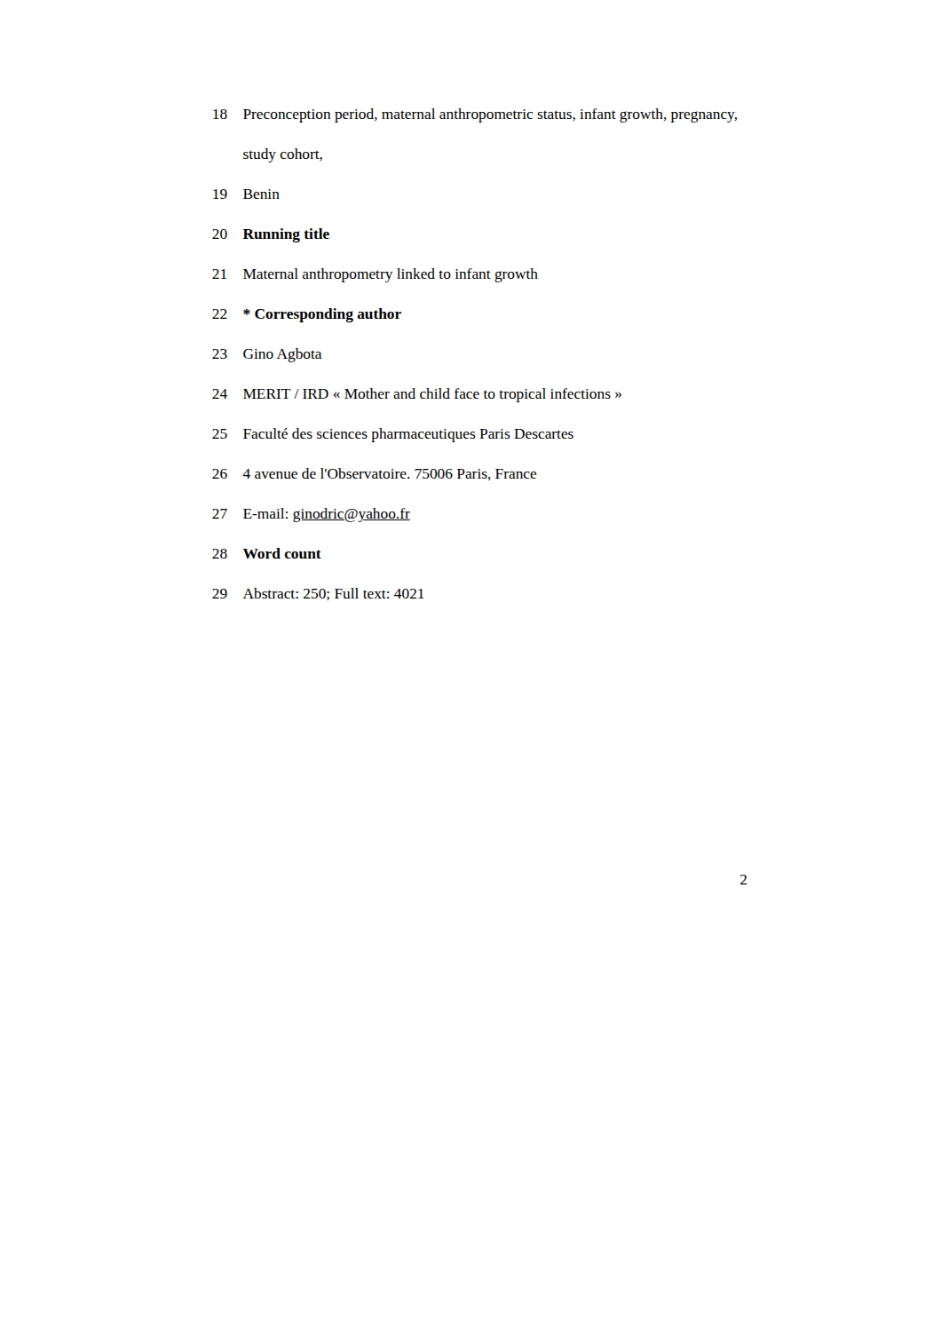18 Preconception period, maternal anthropometric status, infant growth, pregnancy, study cohort,
19 Benin
20 Running title
21 Maternal anthropometry linked to infant growth
22* Corresponding author
23 Gino Agbota
24 MERIT / IRD « Mother and child face to tropical infections »
25 Faculté des sciences pharmaceutiques Paris Descartes
264 avenue de l'Observatoire. 75006 Paris, France
27 E-mail: ginodric@yahoo.fr
28 Word count
29 Abstract: 250; Full text: 4021
2